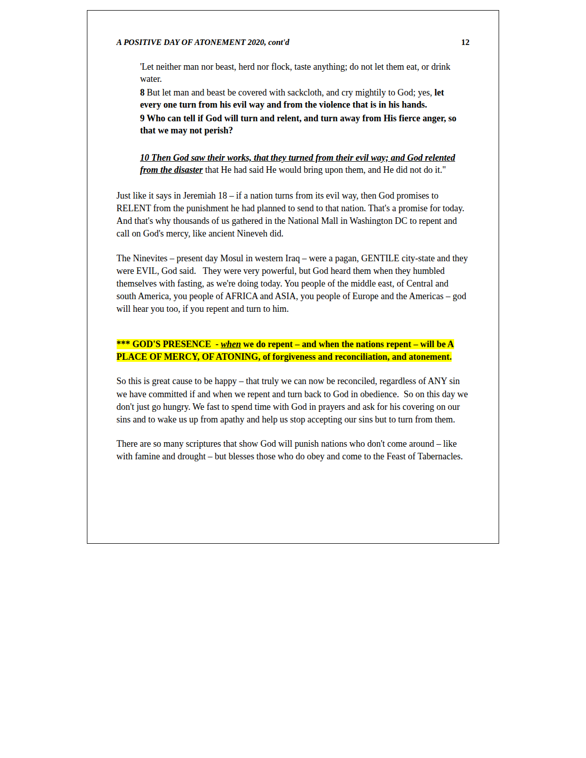A POSITIVE DAY OF ATONEMENT 2020, cont'd 12
'Let neither man nor beast, herd nor flock, taste anything; do not let them eat, or drink water.
8 But let man and beast be covered with sackcloth, and cry mightily to God; yes, let every one turn from his evil way and from the violence that is in his hands.
9 Who can tell if God will turn and relent, and turn away from His fierce anger, so that we may not perish?
10 Then God saw their works, that they turned from their evil way; and God relented from the disaster that He had said He would bring upon them, and He did not do it."
Just like it says in Jeremiah 18 – if a nation turns from its evil way, then God promises to RELENT from the punishment he had planned to send to that nation. That's a promise for today. And that's why thousands of us gathered in the National Mall in Washington DC to repent and call on God's mercy, like ancient Nineveh did.
The Ninevites – present day Mosul in western Iraq – were a pagan, GENTILE city-state and they were EVIL, God said. They were very powerful, but God heard them when they humbled themselves with fasting, as we're doing today. You people of the middle east, of Central and south America, you people of AFRICA and ASIA, you people of Europe and the Americas – god will hear you too, if you repent and turn to him.
*** GOD'S PRESENCE - when we do repent – and when the nations repent – will be A PLACE OF MERCY, OF ATONING, of forgiveness and reconciliation, and atonement.
So this is great cause to be happy – that truly we can now be reconciled, regardless of ANY sin we have committed if and when we repent and turn back to God in obedience. So on this day we don't just go hungry. We fast to spend time with God in prayers and ask for his covering on our sins and to wake us up from apathy and help us stop accepting our sins but to turn from them.
There are so many scriptures that show God will punish nations who don't come around – like with famine and drought – but blesses those who do obey and come to the Feast of Tabernacles.